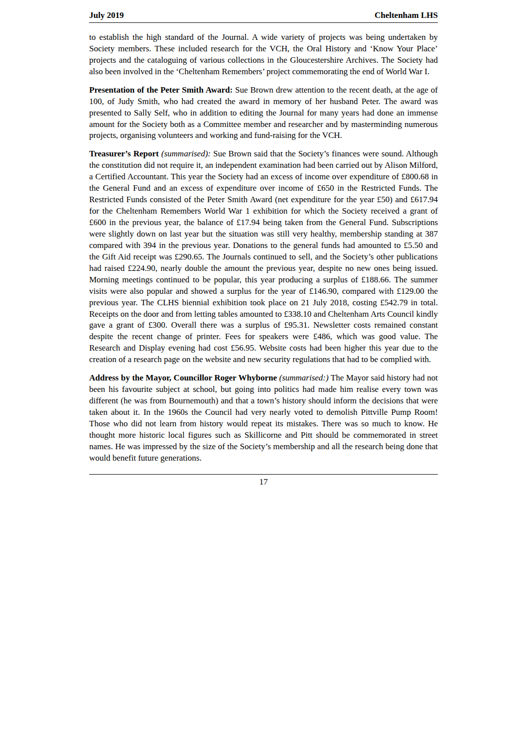July 2019 Cheltenham LHS
to establish the high standard of the Journal. A wide variety of projects was being undertaken by Society members. These included research for the VCH, the Oral History and ‘Know Your Place’ projects and the cataloguing of various collections in the Gloucestershire Archives. The Society had also been involved in the ‘Cheltenham Remembers’ project commemorating the end of World War I.
Presentation of the Peter Smith Award: Sue Brown drew attention to the recent death, at the age of 100, of Judy Smith, who had created the award in memory of her husband Peter. The award was presented to Sally Self, who in addition to editing the Journal for many years had done an immense amount for the Society both as a Committee member and researcher and by masterminding numerous projects, organising volunteers and working and fund-raising for the VCH.
Treasurer’s Report (summarised): Sue Brown said that the Society’s finances were sound. Although the constitution did not require it, an independent examination had been carried out by Alison Milford, a Certified Accountant. This year the Society had an excess of income over expenditure of £800.68 in the General Fund and an excess of expenditure over income of £650 in the Restricted Funds. The Restricted Funds consisted of the Peter Smith Award (net expenditure for the year £50) and £617.94 for the Cheltenham Remembers World War 1 exhibition for which the Society received a grant of £600 in the previous year, the balance of £17.94 being taken from the General Fund. Subscriptions were slightly down on last year but the situation was still very healthy, membership standing at 387 compared with 394 in the previous year. Donations to the general funds had amounted to £5.50 and the Gift Aid receipt was £290.65. The Journals continued to sell, and the Society’s other publications had raised £224.90, nearly double the amount the previous year, despite no new ones being issued. Morning meetings continued to be popular, this year producing a surplus of £188.66. The summer visits were also popular and showed a surplus for the year of £146.90, compared with £129.00 the previous year. The CLHS biennial exhibition took place on 21 July 2018, costing £542.79 in total. Receipts on the door and from letting tables amounted to £338.10 and Cheltenham Arts Council kindly gave a grant of £300. Overall there was a surplus of £95.31. Newsletter costs remained constant despite the recent change of printer. Fees for speakers were £486, which was good value. The Research and Display evening had cost £56.95. Website costs had been higher this year due to the creation of a research page on the website and new security regulations that had to be complied with.
Address by the Mayor, Councillor Roger Whyborne (summarised:) The Mayor said history had not been his favourite subject at school, but going into politics had made him realise every town was different (he was from Bournemouth) and that a town’s history should inform the decisions that were taken about it. In the 1960s the Council had very nearly voted to demolish Pittville Pump Room! Those who did not learn from history would repeat its mistakes. There was so much to know. He thought more historic local figures such as Skillicorne and Pitt should be commemorated in street names. He was impressed by the size of the Society’s membership and all the research being done that would benefit future generations.
17